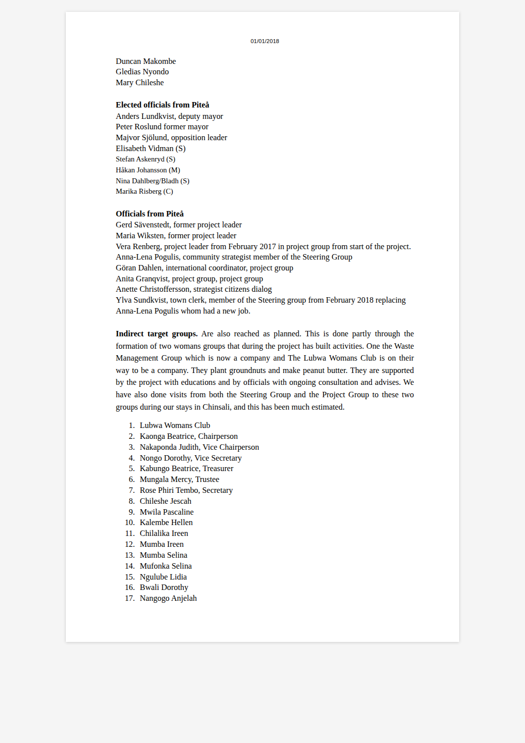01/01/2018
Duncan Makombe
Gledias Nyondo
Mary Chileshe
Elected officials from Piteå
Anders Lundkvist, deputy mayor
Peter Roslund former mayor
Majvor Sjölund, opposition leader
Elisabeth Vidman (S)
Stefan Askenryd (S)
Håkan Johansson (M)
Nina Dahlberg/Bladh (S)
Marika Risberg (C)
Officials from Piteå
Gerd Sävenstedt, former project leader
Maria Wiksten, former project leader
Vera Renberg, project leader from February 2017 in project group from start of the project.
Anna-Lena Pogulis, community strategist member of the Steering Group
Göran Dahlen, international coordinator, project group
Anita Granqvist, project group, project group
Anette Christoffersson, strategist citizens dialog
Ylva Sundkvist, town clerk, member of the Steering group from February 2018 replacing Anna-Lena Pogulis whom had a new job.
Indirect target groups. Are also reached as planned. This is done partly through the formation of two womans groups that during the project has built activities. One the Waste Management Group which is now a company and The Lubwa Womans Club is on their way to be a company. They plant groundnuts and make peanut butter. They are supported by the project with educations and by officials with ongoing consultation and advises. We have also done visits from both the Steering Group and the Project Group to these two groups during our stays in Chinsali, and this has been much estimated.
Lubwa Womans Club
Kaonga Beatrice, Chairperson
Nakaponda Judith, Vice Chairperson
Nongo Dorothy, Vice Secretary
Kabungo Beatrice, Treasurer
Mungala Mercy, Trustee
Rose Phiri Tembo, Secretary
Chileshe Jescah
Mwila Pascaline
Kalembe Hellen
Chilalika Ireen
Mumba Ireen
Mumba Selina
Mufonka Selina
Ngulube Lidia
Bwali Dorothy
Nangogo Anjelah